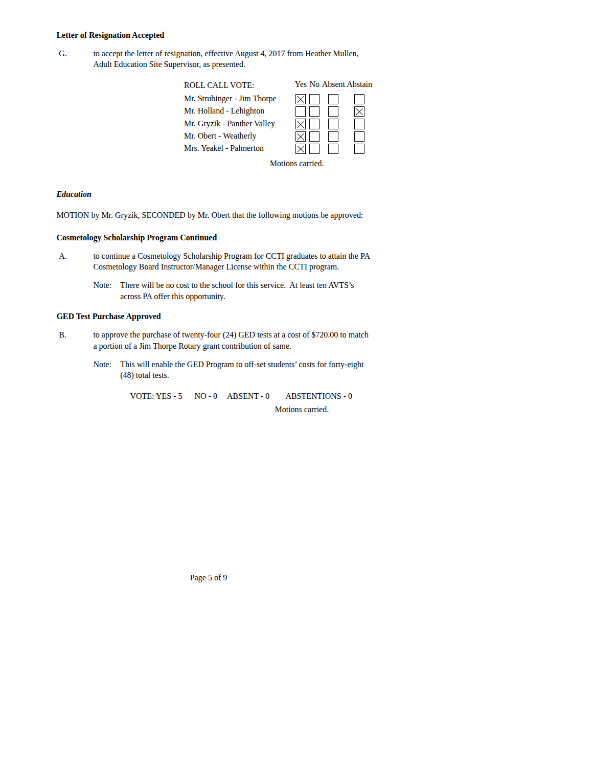Letter of Resignation Accepted
G.
to accept the letter of resignation, effective August 4, 2017 from Heather Mullen, Adult Education Site Supervisor, as presented.
| ROLL CALL VOTE: | Yes | No | Absent | Abstain |
| Mr. Strubinger - Jim Thorpe | | | | |
| Mr. Holland - Lehighton | | | | |
| Mr. Gryzik - Panther Valley | | | | |
| Mr. Obert - Weatherly | | | | |
| Mrs. Yeakel - Palmerton | | | | |
Motions carried.
Education
MOTION by Mr. Gryzik, SECONDED by Mr. Obert that the following motions be approved:
Cosmetology Scholarship Program Continued
A.
to continue a Cosmetology Scholarship Program for CCTI graduates to attain the PA Cosmetology Board Instructor/Manager License within the CCTI program.
Note:
There will be no cost to the school for this service. At least ten AVTS’s across PA offer this opportunity.
GED Test Purchase Approved
B.
to approve the purchase of twenty-four (24) GED tests at a cost of $720.00 to match a portion of a Jim Thorpe Rotary grant contribution of same.
Note:
This will enable the GED Program to off-set students’ costs for forty-eight (48) total tests.
VOTE: YES - 5 NO - 0 ABSENT - 0 ABSTENTIONS - 0
Motions carried.
Page 5 of 9